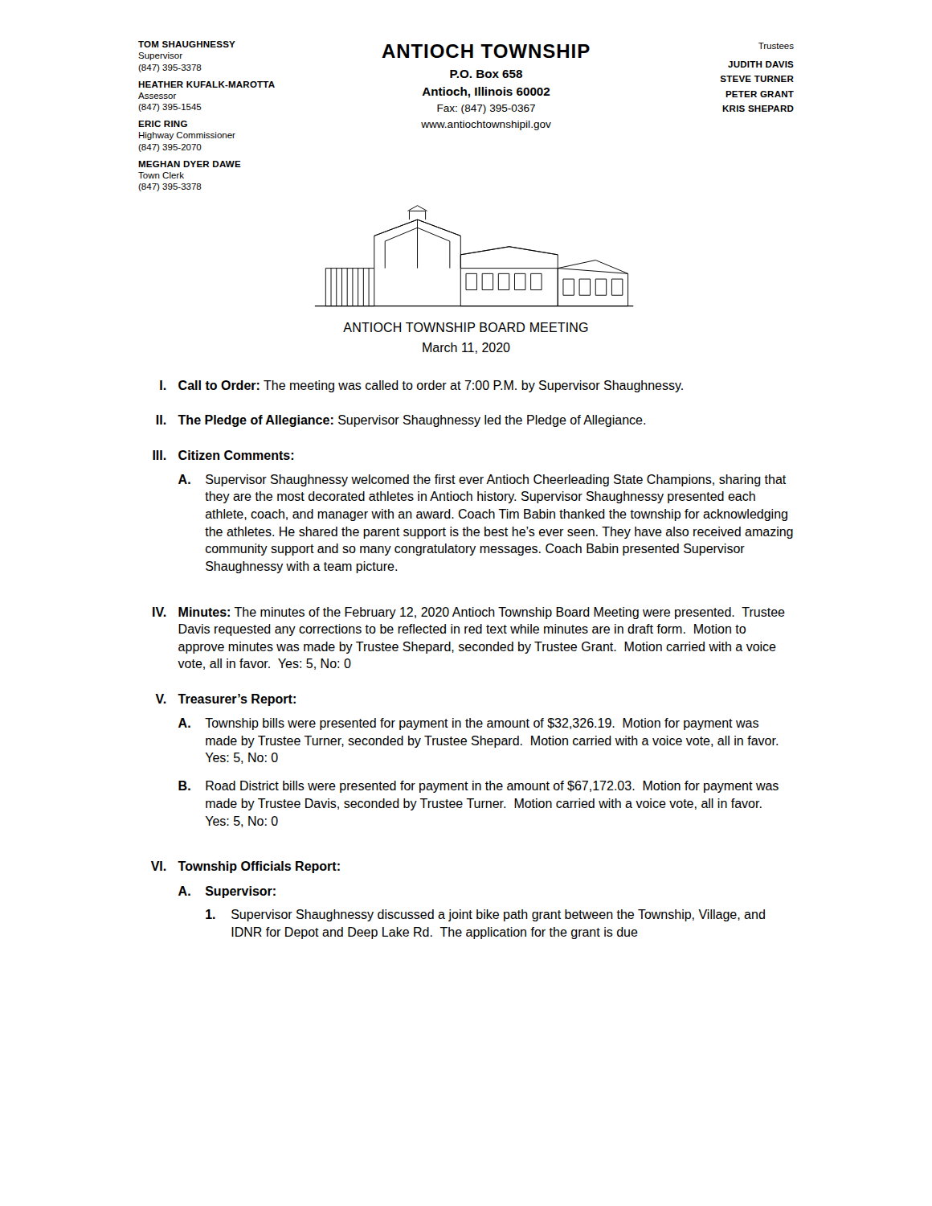TOM SHAUGHNESSY Supervisor (847) 395-3378
HEATHER KUFALK-MAROTTA Assessor (847) 395-1545
ERIC RING Highway Commissioner (847) 395-2070
MEGHAN DYER DAWE Town Clerk (847) 395-3378
ANTIOCH TOWNSHIP
P.O. Box 658
Antioch, Illinois 60002
Fax: (847) 395-0367
www.antiochtownshipil.gov
Trustees
JUDITH DAVIS
STEVE TURNER
PETER GRANT
KRIS SHEPARD
ANTIOCH TOWNSHIP BOARD MEETING
March 11, 2020
Call to Order: The meeting was called to order at 7:00 P.M. by Supervisor Shaughnessy.
The Pledge of Allegiance: Supervisor Shaughnessy led the Pledge of Allegiance.
Citizen Comments:
Supervisor Shaughnessy welcomed the first ever Antioch Cheerleading State Champions, sharing that they are the most decorated athletes in Antioch history. Supervisor Shaughnessy presented each athlete, coach, and manager with an award. Coach Tim Babin thanked the township for acknowledging the athletes. He shared the parent support is the best he’s ever seen. They have also received amazing community support and so many congratulatory messages. Coach Babin presented Supervisor Shaughnessy with a team picture.
Minutes: The minutes of the February 12, 2020 Antioch Township Board Meeting were presented. Trustee Davis requested any corrections to be reflected in red text while minutes are in draft form. Motion to approve minutes was made by Trustee Shepard, seconded by Trustee Grant. Motion carried with a voice vote, all in favor. Yes: 5, No: 0
Treasurer’s Report:
Township bills were presented for payment in the amount of $32,326.19. Motion for payment was made by Trustee Turner, seconded by Trustee Shepard. Motion carried with a voice vote, all in favor. Yes: 5, No: 0
Road District bills were presented for payment in the amount of $67,172.03. Motion for payment was made by Trustee Davis, seconded by Trustee Turner. Motion carried with a voice vote, all in favor. Yes: 5, No: 0
Township Officials Report:
Supervisor:
Supervisor Shaughnessy discussed a joint bike path grant between the Township, Village, and IDNR for Depot and Deep Lake Rd. The application for the grant is due